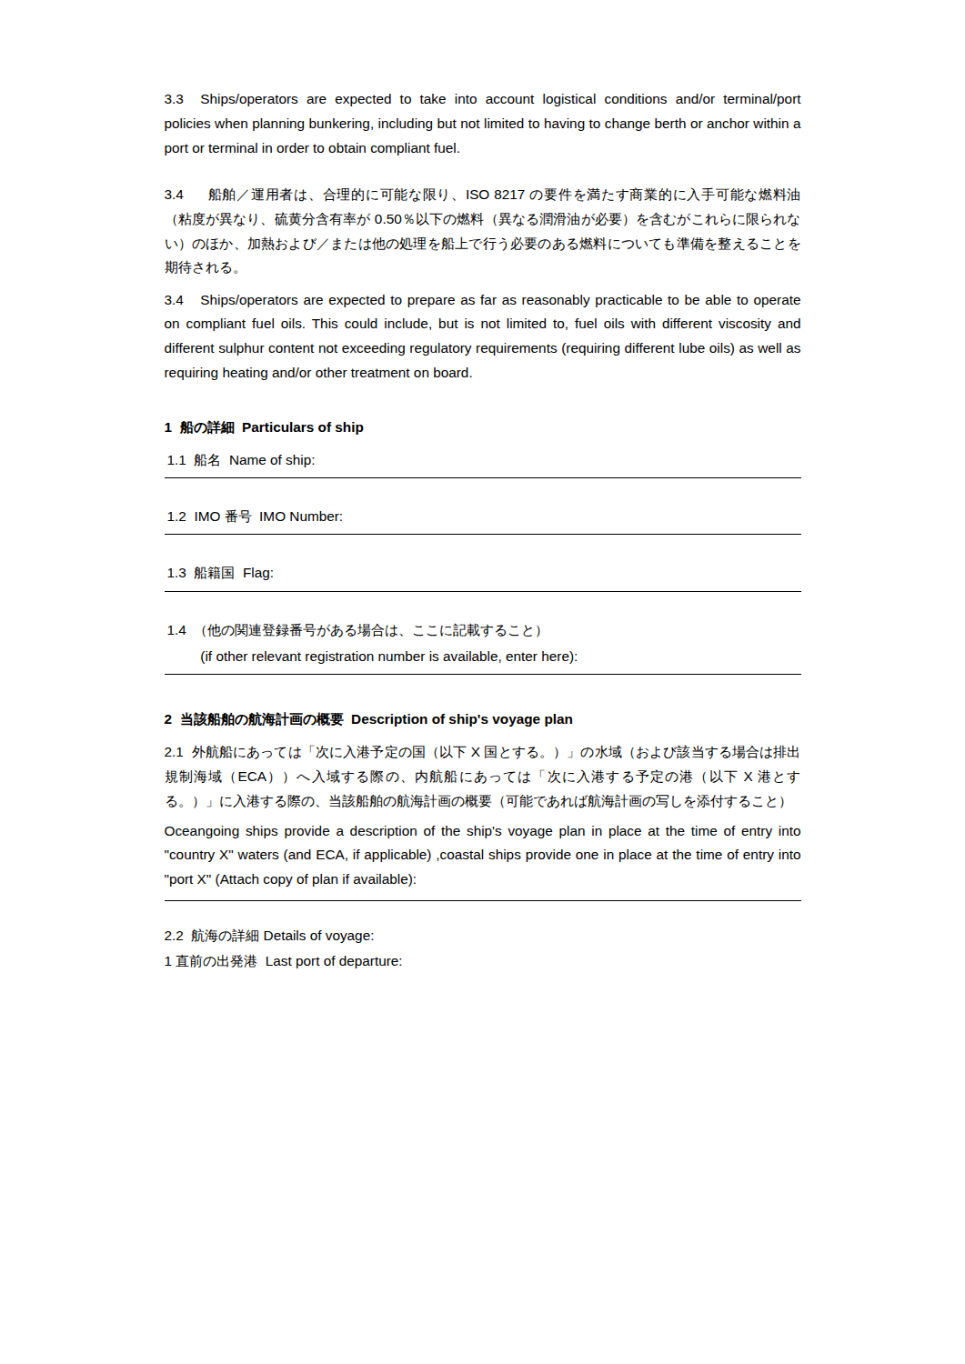3.3 Ships/operators are expected to take into account logistical conditions and/or terminal/port policies when planning bunkering, including but not limited to having to change berth or anchor within a port or terminal in order to obtain compliant fuel.
3.4船舶／運用者は、合理的に可能な限り、ISO 8217 の要件を満たす商業的に入手可能な燃料油（粘度が異なり、硫黄分含有率が 0.50％以下の燃料（異なる潤滑油が必要）を含むがこれらに限られない）のほか、加熱および／または他の処理を船上で行う必要のある燃料についても準備を整えることを期待される。
3.4 Ships/operators are expected to prepare as far as reasonably practicable to be able to operate on compliant fuel oils. This could include, but is not limited to, fuel oils with different viscosity and different sulphur content not exceeding regulatory requirements (requiring different lube oils) as well as requiring heating and/or other treatment on board.
1 船の詳細 Particulars of ship
1.1 船名 Name of ship:
1.2 IMO 番号 IMO Number:
1.3 船籍国 Flag:
1.4 （他の関連登録番号がある場合は、ここに記載すること）
(if other relevant registration number is available, enter here):
2 当該船舶の航海計画の概要 Description of ship's voyage plan
2.1 外航船にあっては「次に入港予定の国（以下 X 国とする。）」の水域（および該当する場合は排出規制海域（ECA））へ入域する際の、内航船にあっては「次に入港する予定の港（以下 X 港とする。）」に入港する際の、当該船舶の航海計画の概要（可能であれば航海計画の写しを添付すること）
Oceangoing ships provide a description of the ship's voyage plan in place at the time of entry into "country X" waters (and ECA, if applicable) ,coastal ships provide one in place at the time of entry into "port X" (Attach copy of plan if available):
2.2 航海の詳細 Details of voyage:
1 直前の出発港 Last port of departure: